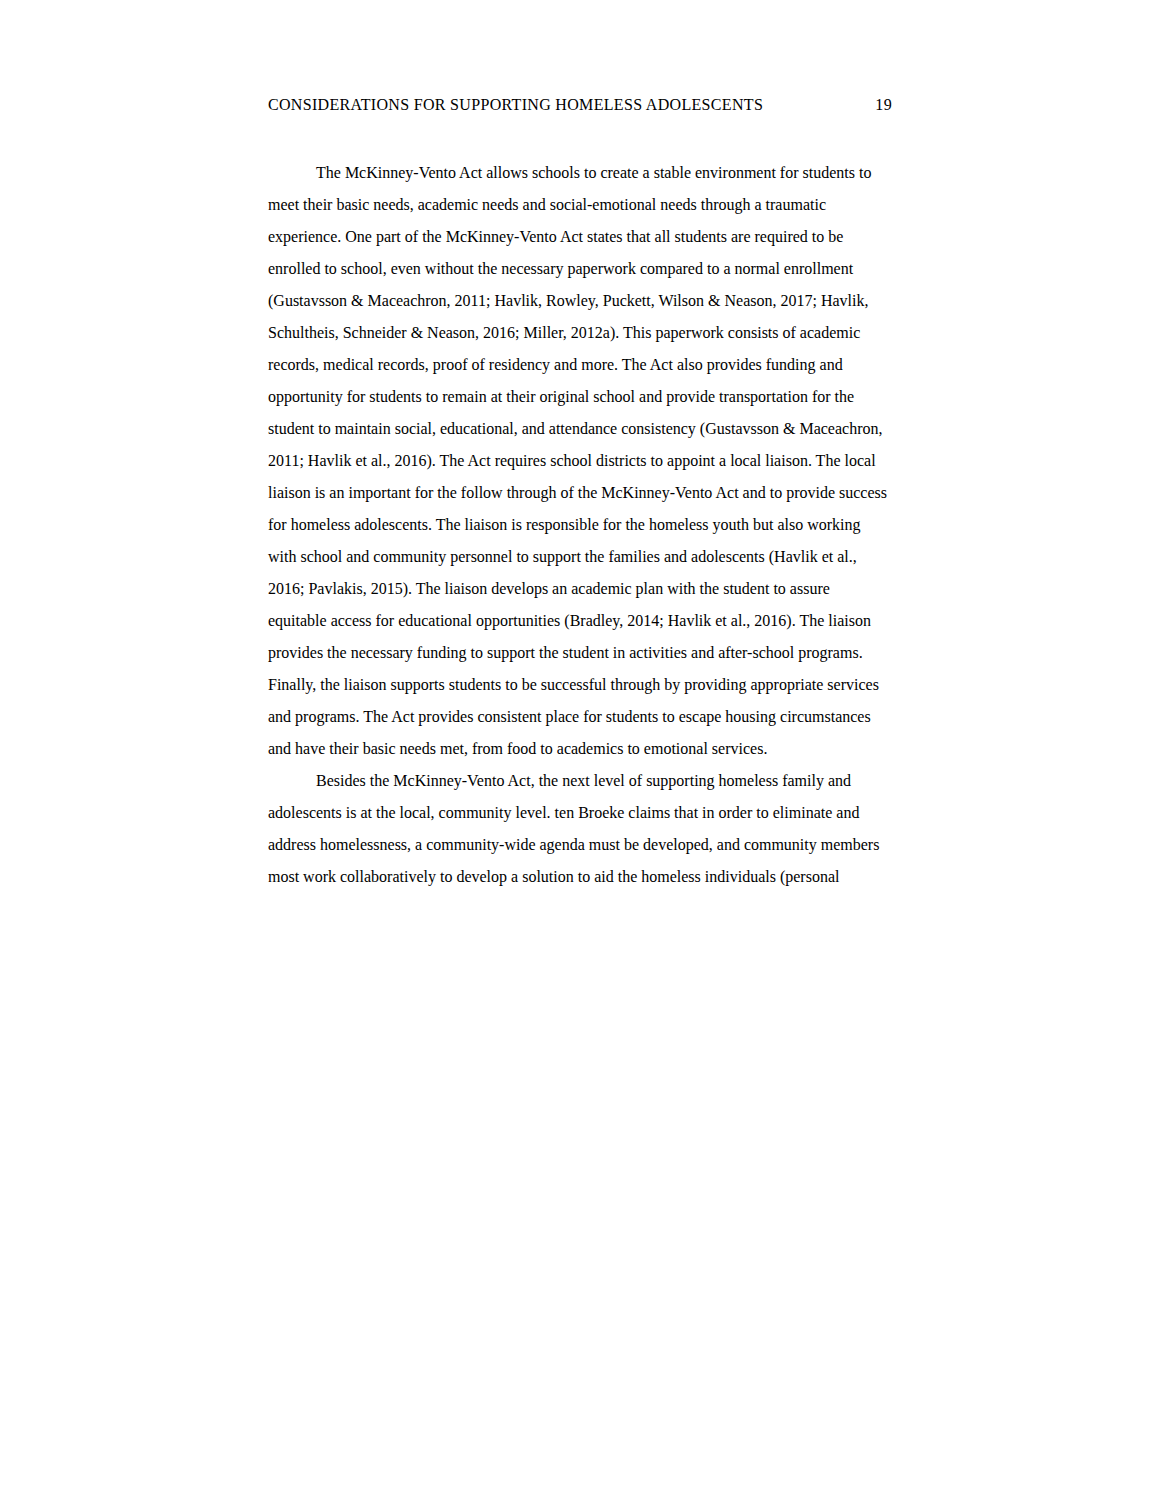Considerations for Supporting Homeless Adolescents 19
The McKinney-Vento Act allows schools to create a stable environment for students to meet their basic needs, academic needs and social-emotional needs through a traumatic experience. One part of the McKinney-Vento Act states that all students are required to be enrolled to school, even without the necessary paperwork compared to a normal enrollment (Gustavsson & Maceachron, 2011; Havlik, Rowley, Puckett, Wilson & Neason, 2017; Havlik, Schultheis, Schneider & Neason, 2016; Miller, 2012a). This paperwork consists of academic records, medical records, proof of residency and more. The Act also provides funding and opportunity for students to remain at their original school and provide transportation for the student to maintain social, educational, and attendance consistency (Gustavsson & Maceachron, 2011; Havlik et al., 2016). The Act requires school districts to appoint a local liaison. The local liaison is an important for the follow through of the McKinney-Vento Act and to provide success for homeless adolescents. The liaison is responsible for the homeless youth but also working with school and community personnel to support the families and adolescents (Havlik et al., 2016; Pavlakis, 2015). The liaison develops an academic plan with the student to assure equitable access for educational opportunities (Bradley, 2014; Havlik et al., 2016). The liaison provides the necessary funding to support the student in activities and after-school programs. Finally, the liaison supports students to be successful through by providing appropriate services and programs. The Act provides consistent place for students to escape housing circumstances and have their basic needs met, from food to academics to emotional services.
Besides the McKinney-Vento Act, the next level of supporting homeless family and adolescents is at the local, community level. ten Broeke claims that in order to eliminate and address homelessness, a community-wide agenda must be developed, and community members most work collaboratively to develop a solution to aid the homeless individuals (personal